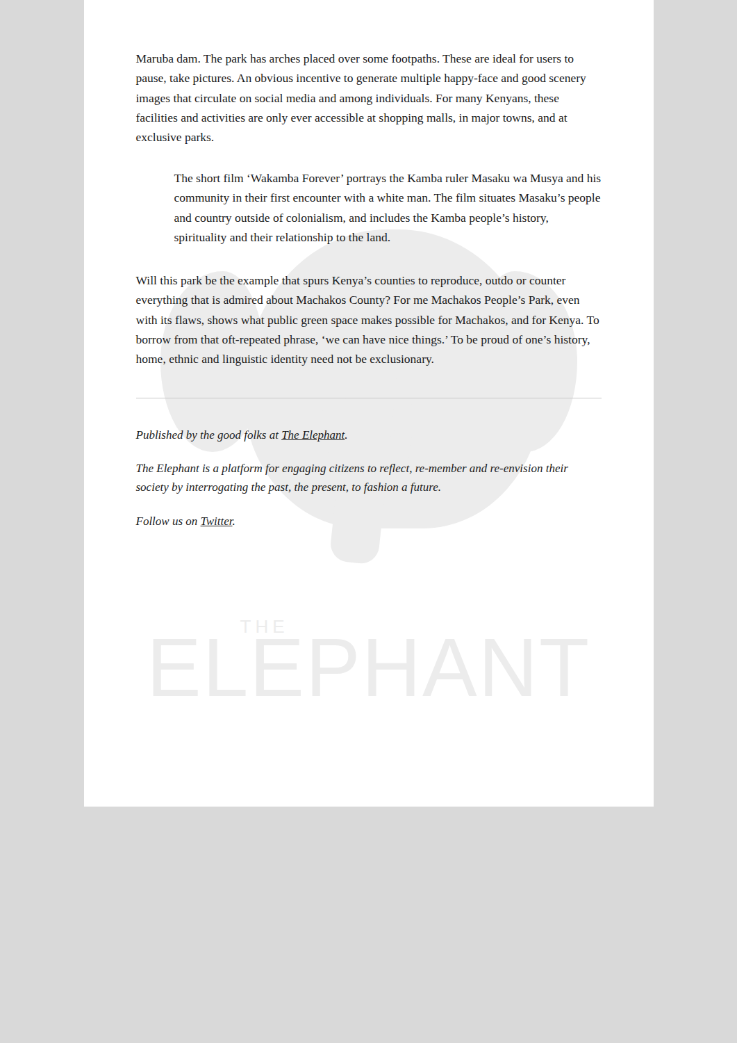THEELEPHANT
Maruba dam. The park has arches placed over some footpaths. These are ideal for users to pause, take pictures. An obvious incentive to generate multiple happy-face and good scenery images that circulate on social media and among individuals. For many Kenyans, these facilities and activities are only ever accessible at shopping malls, in major towns, and at exclusive parks.
The short film ‘Wakamba Forever’ portrays the Kamba ruler Masaku wa Musya and his community in their first encounter with a white man. The film situates Masaku’s people and country outside of colonialism, and includes the Kamba people’s history, spirituality and their relationship to the land.
Will this park be the example that spurs Kenya’s counties to reproduce, outdo or counter everything that is admired about Machakos County? For me Machakos People’s Park, even with its flaws, shows what public green space makes possible for Machakos, and for Kenya. To borrow from that oft-repeated phrase, ‘we can have nice things.’ To be proud of one’s history, home, ethnic and linguistic identity need not be exclusionary.
Published by the good folks at The Elephant.
The Elephant is a platform for engaging citizens to reflect, re-member and re-envision their society by interrogating the past, the present, to fashion a future.
Follow us on Twitter.